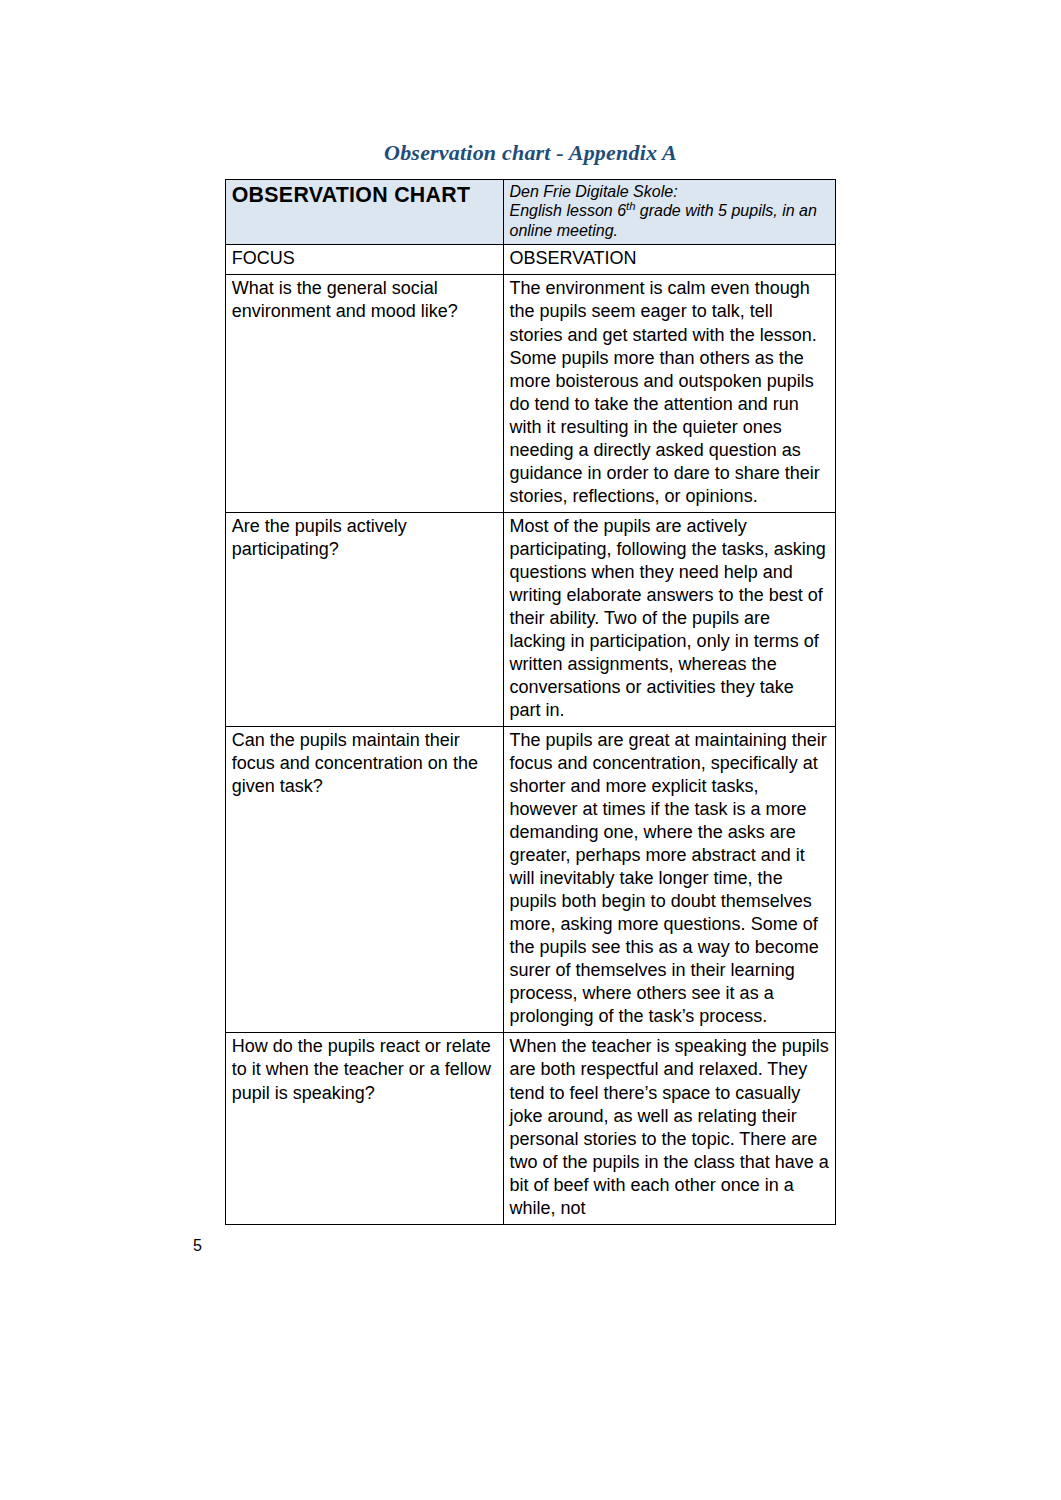Observation chart - Appendix A
| OBSERVATION CHART | Den Frie Digitale Skole: English lesson 6 th grade with 5 pupils, in an online meeting. |
| FOCUS | OBSERVATION |
| What is the general social environment and mood like? | The environment is calm even though the pupils seem eager to talk, tell stories and get started with the lesson. Some pupils more than others as the more boisterous and outspoken pupils do tend to take the attention and run with it resulting in the quieter ones needing a directly asked question as guidance in order to dare to share their stories, reflections, or opinions. |
| Are the pupils actively participating? | Most of the pupils are actively participating, following the tasks, asking questions when they need help and writing elaborate answers to the best of their ability. Two of the pupils are lacking in participation, only in terms of written assignments, whereas the conversations or activities they take part in. |
| Can the pupils maintain their focus and concentration on the given task? | The pupils are great at maintaining their focus and concentration, specifically at shorter and more explicit tasks, however at times if the task is a more demanding one, where the asks are greater, perhaps more abstract and it will inevitably take longer time, the pupils both begin to doubt themselves more, asking more questions. Some of the pupils see this as a way to become surer of themselves in their learning process, where others see it as a prolonging of the task’s process. |
| How do the pupils react or relate to it when the teacher or a fellow pupil is speaking? | When the teacher is speaking the pupils are both respectful and relaxed. They tend to feel there’s space to casually joke around, as well as relating their personal stories to the topic. There are two of the pupils in the class that have a bit of beef with each other once in a while, not |
5